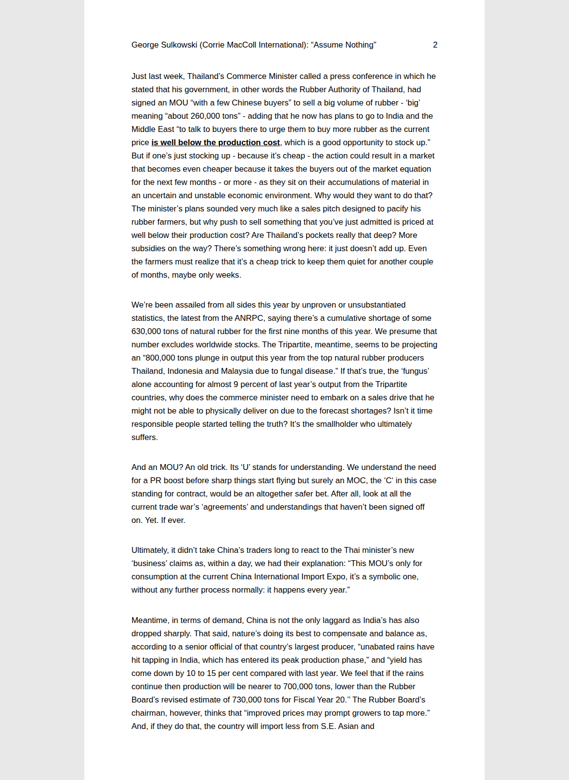George Sulkowski (Corrie MacColl International): “Assume Nothing” 2
Just last week, Thailand’s Commerce Minister called a press conference in which he stated that his government, in other words the Rubber Authority of Thailand, had signed an MOU “with a few Chinese buyers” to sell a big volume of rubber - ‘big’ meaning “about 260,000 tons” - adding that he now has plans to go to India and the Middle East “to talk to buyers there to urge them to buy more rubber as the current price is well below the production cost, which is a good opportunity to stock up.” But if one’s just stocking up - because it’s cheap - the action could result in a market that becomes even cheaper because it takes the buyers out of the market equation for the next few months - or more - as they sit on their accumulations of material in an uncertain and unstable economic environment. Why would they want to do that? The minister’s plans sounded very much like a sales pitch designed to pacify his rubber farmers, but why push to sell something that you’ve just admitted is priced at well below their production cost? Are Thailand’s pockets really that deep? More subsidies on the way? There’s something wrong here: it just doesn’t add up. Even the farmers must realize that it’s a cheap trick to keep them quiet for another couple of months, maybe only weeks.
We’re been assailed from all sides this year by unproven or unsubstantiated statistics, the latest from the ANRPC, saying there’s a cumulative shortage of some 630,000 tons of natural rubber for the first nine months of this year. We presume that number excludes worldwide stocks. The Tripartite, meantime, seems to be projecting an “800,000 tons plunge in output this year from the top natural rubber producers Thailand, Indonesia and Malaysia due to fungal disease.” If that’s true, the ‘fungus’ alone accounting for almost 9 percent of last year’s output from the Tripartite countries, why does the commerce minister need to embark on a sales drive that he might not be able to physically deliver on due to the forecast shortages? Isn’t it time responsible people started telling the truth? It’s the smallholder who ultimately suffers.
And an MOU? An old trick. Its ‘U’ stands for understanding. We understand the need for a PR boost before sharp things start flying but surely an MOC, the ‘C‘ in this case standing for contract, would be an altogether safer bet. After all, look at all the current trade war’s ‘agreements’ and understandings that haven’t been signed off on. Yet. If ever.
Ultimately, it didn’t take China’s traders long to react to the Thai minister’s new ‘business’ claims as, within a day, we had their explanation: “This MOU’s only for consumption at the current China International Import Expo, it’s a symbolic one, without any further process normally: it happens every year.”
Meantime, in terms of demand, China is not the only laggard as India’s has also dropped sharply. That said, nature’s doing its best to compensate and balance as, according to a senior official of that country’s largest producer, “unabated rains have hit tapping in India, which has entered its peak production phase,” and “yield has come down by 10 to 15 per cent compared with last year. We feel that if the rains continue then production will be nearer to 700,000 tons, lower than the Rubber Board’s revised estimate of 730,000 tons for Fiscal Year 20.’’ The Rubber Board’s chairman, however, thinks that “improved prices may prompt growers to tap more.” And, if they do that, the country will import less from S.E. Asian and